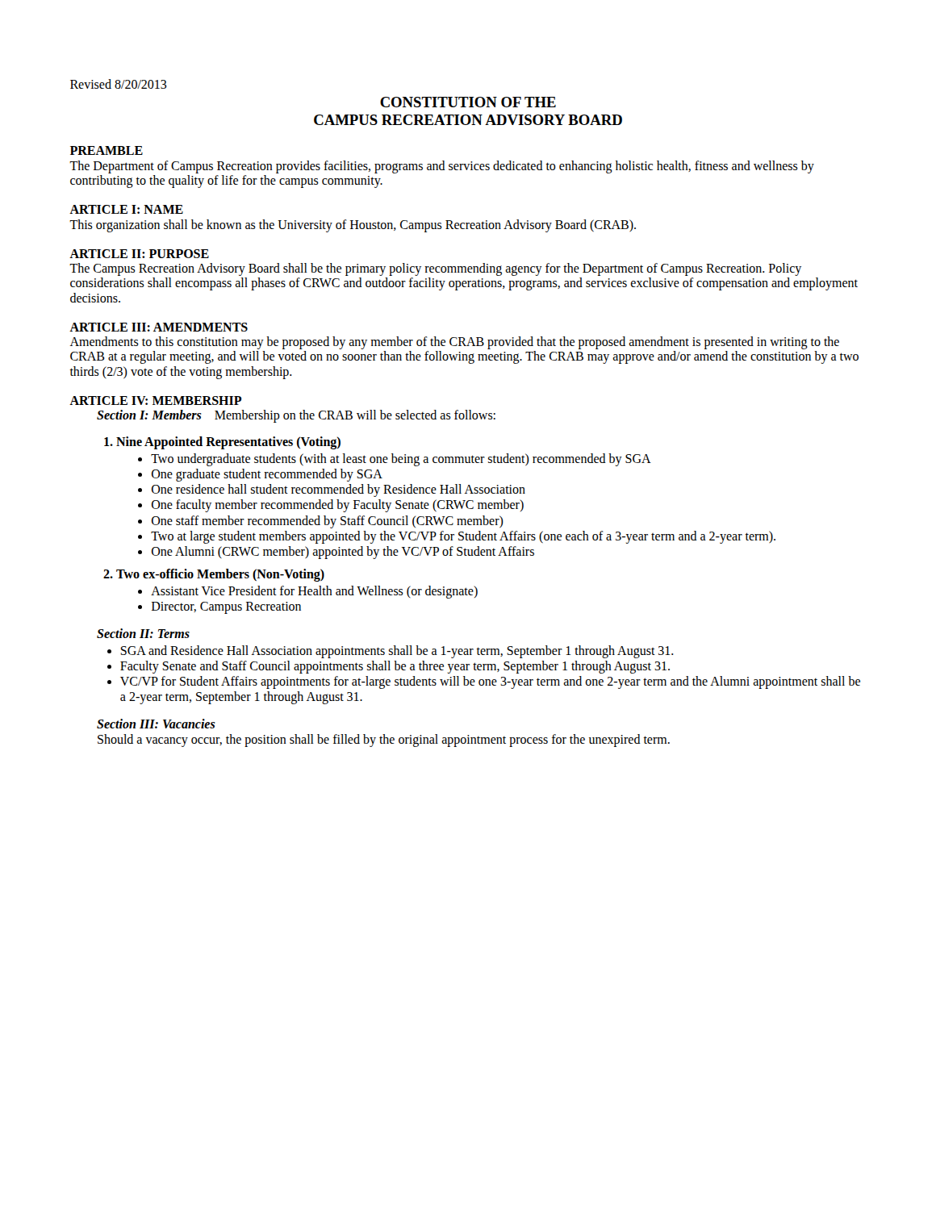Revised 8/20/2013
Constitution of the
Campus Recreation Advisory Board
Preamble
The Department of Campus Recreation provides facilities, programs and services dedicated to enhancing holistic health, fitness and wellness by contributing to the quality of life for the campus community.
Article I: Name
This organization shall be known as the University of Houston, Campus Recreation Advisory Board (CRAB).
Article II: Purpose
The Campus Recreation Advisory Board shall be the primary policy recommending agency for the Department of Campus Recreation. Policy considerations shall encompass all phases of CRWC and outdoor facility operations, programs, and services exclusive of compensation and employment decisions.
Article III: Amendments
Amendments to this constitution may be proposed by any member of the CRAB provided that the proposed amendment is presented in writing to the CRAB at a regular meeting, and will be voted on no sooner than the following meeting. The CRAB may approve and/or amend the constitution by a two thirds (2/3) vote of the voting membership.
Article IV: Membership
Section I: Members Membership on the CRAB will be selected as follows:
Nine Appointed Representatives (Voting)
Two undergraduate students (with at least one being a commuter student) recommended by SGA
One graduate student recommended by SGA
One residence hall student recommended by Residence Hall Association
One faculty member recommended by Faculty Senate (CRWC member)
One staff member recommended by Staff Council (CRWC member)
Two at large student members appointed by the VC/VP for Student Affairs (one each of a 3-year term and a 2-year term).
One Alumni (CRWC member) appointed by the VC/VP of Student Affairs
Two ex-officio Members (Non-Voting)
Assistant Vice President for Health and Wellness (or designate)
Director, Campus Recreation
Section II: Terms
SGA and Residence Hall Association appointments shall be a 1-year term, September 1 through August 31.
Faculty Senate and Staff Council appointments shall be a three year term, September 1 through August 31.
VC/VP for Student Affairs appointments for at-large students will be one 3-year term and one 2-year term and the Alumni appointment shall be a 2-year term, September 1 through August 31.
Section III: Vacancies
Should a vacancy occur, the position shall be filled by the original appointment process for the unexpired term.